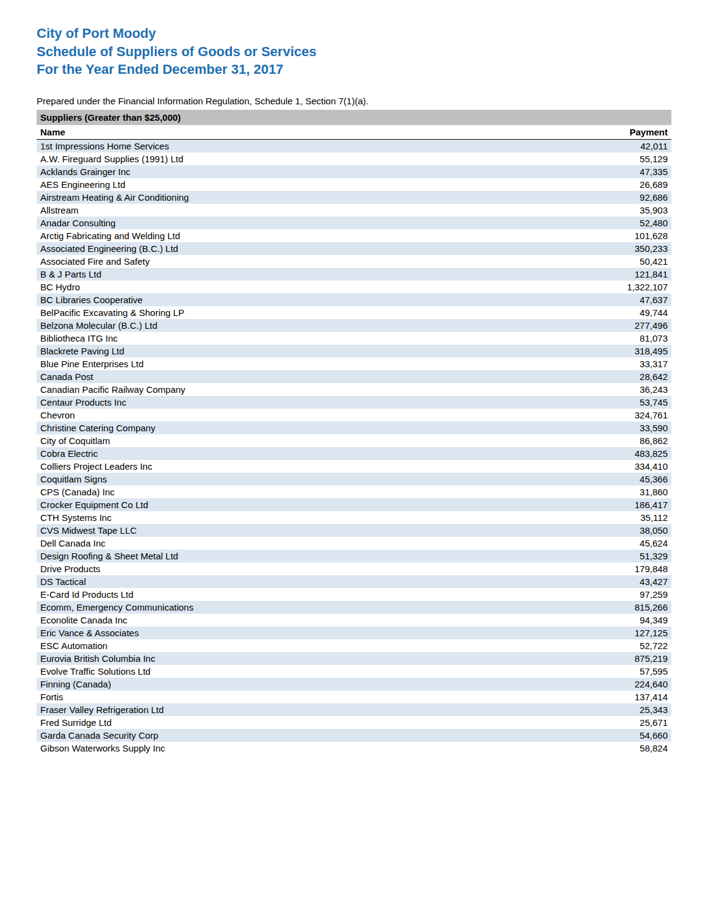City of Port Moody
Schedule of Suppliers of Goods or Services
For the Year Ended December 31, 2017
Prepared under the Financial Information Regulation, Schedule 1, Section 7(1)(a).
| Suppliers (Greater than $25,000) |
| Name | Payment |
| 1st Impressions Home Services | 42,011 |
| A.W. Fireguard Supplies (1991) Ltd | 55,129 |
| Acklands Grainger Inc | 47,335 |
| AES Engineering Ltd | 26,689 |
| Airstream Heating & Air Conditioning | 92,686 |
| Allstream | 35,903 |
| Anadar Consulting | 52,480 |
| Arctig Fabricating and Welding Ltd | 101,628 |
| Associated Engineering (B.C.) Ltd | 350,233 |
| Associated Fire and Safety | 50,421 |
| B & J Parts Ltd | 121,841 |
| BC Hydro | 1,322,107 |
| BC Libraries Cooperative | 47,637 |
| BelPacific Excavating & Shoring LP | 49,744 |
| Belzona Molecular (B.C.) Ltd | 277,496 |
| Bibliotheca ITG Inc | 81,073 |
| Blackrete Paving Ltd | 318,495 |
| Blue Pine Enterprises Ltd | 33,317 |
| Canada Post | 28,642 |
| Canadian Pacific Railway Company | 36,243 |
| Centaur Products Inc | 53,745 |
| Chevron | 324,761 |
| Christine Catering Company | 33,590 |
| City of Coquitlam | 86,862 |
| Cobra Electric | 483,825 |
| Colliers Project Leaders Inc | 334,410 |
| Coquitlam Signs | 45,366 |
| CPS (Canada) Inc | 31,860 |
| Crocker Equipment Co Ltd | 186,417 |
| CTH Systems Inc | 35,112 |
| CVS Midwest Tape LLC | 38,050 |
| Dell Canada Inc | 45,624 |
| Design Roofing & Sheet Metal Ltd | 51,329 |
| Drive Products | 179,848 |
| DS Tactical | 43,427 |
| E-Card Id Products Ltd | 97,259 |
| Ecomm, Emergency Communications | 815,266 |
| Econolite Canada Inc | 94,349 |
| Eric Vance & Associates | 127,125 |
| ESC Automation | 52,722 |
| Eurovia British Columbia Inc | 875,219 |
| Evolve Traffic Solutions Ltd | 57,595 |
| Finning (Canada) | 224,640 |
| Fortis | 137,414 |
| Fraser Valley Refrigeration Ltd | 25,343 |
| Fred Surridge Ltd | 25,671 |
| Garda Canada Security Corp | 54,660 |
| Gibson Waterworks Supply Inc | 58,824 |